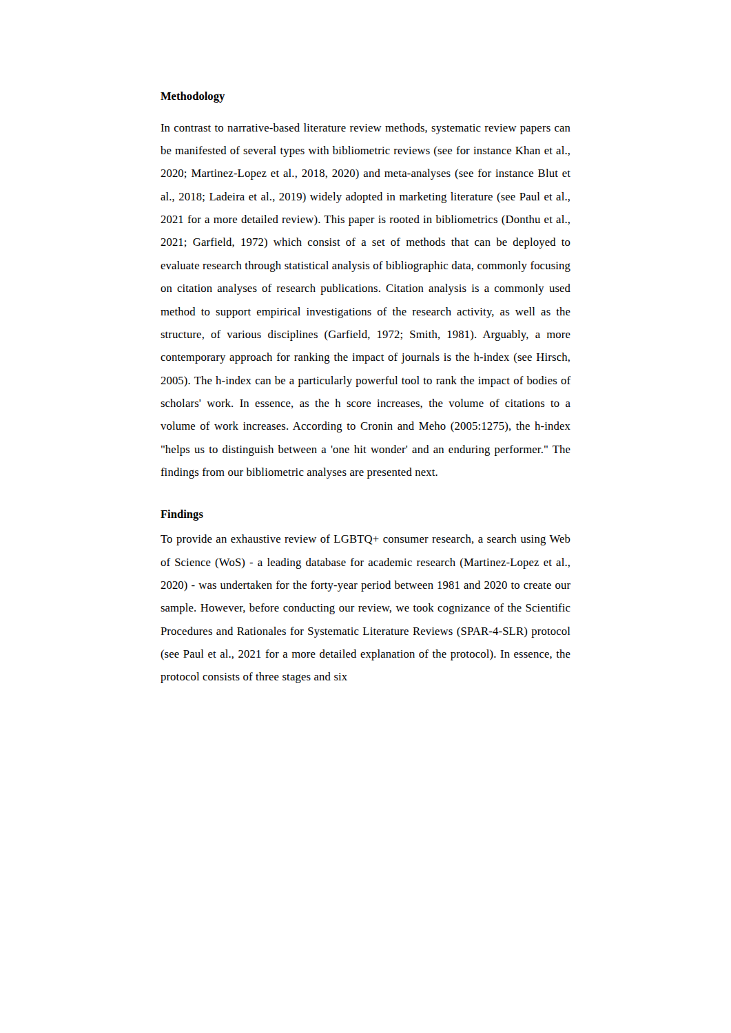Methodology
In contrast to narrative-based literature review methods, systematic review papers can be manifested of several types with bibliometric reviews (see for instance Khan et al., 2020; Martinez-Lopez et al., 2018, 2020) and meta-analyses (see for instance Blut et al., 2018; Ladeira et al., 2019) widely adopted in marketing literature (see Paul et al., 2021 for a more detailed review). This paper is rooted in bibliometrics (Donthu et al., 2021; Garfield, 1972) which consist of a set of methods that can be deployed to evaluate research through statistical analysis of bibliographic data, commonly focusing on citation analyses of research publications. Citation analysis is a commonly used method to support empirical investigations of the research activity, as well as the structure, of various disciplines (Garfield, 1972; Smith, 1981). Arguably, a more contemporary approach for ranking the impact of journals is the h-index (see Hirsch, 2005). The h-index can be a particularly powerful tool to rank the impact of bodies of scholars' work. In essence, as the h score increases, the volume of citations to a volume of work increases. According to Cronin and Meho (2005:1275), the h-index "helps us to distinguish between a 'one hit wonder' and an enduring performer." The findings from our bibliometric analyses are presented next.
Findings
To provide an exhaustive review of LGBTQ+ consumer research, a search using Web of Science (WoS) - a leading database for academic research (Martinez-Lopez et al., 2020) - was undertaken for the forty-year period between 1981 and 2020 to create our sample. However, before conducting our review, we took cognizance of the Scientific Procedures and Rationales for Systematic Literature Reviews (SPAR-4-SLR) protocol (see Paul et al., 2021 for a more detailed explanation of the protocol). In essence, the protocol consists of three stages and six